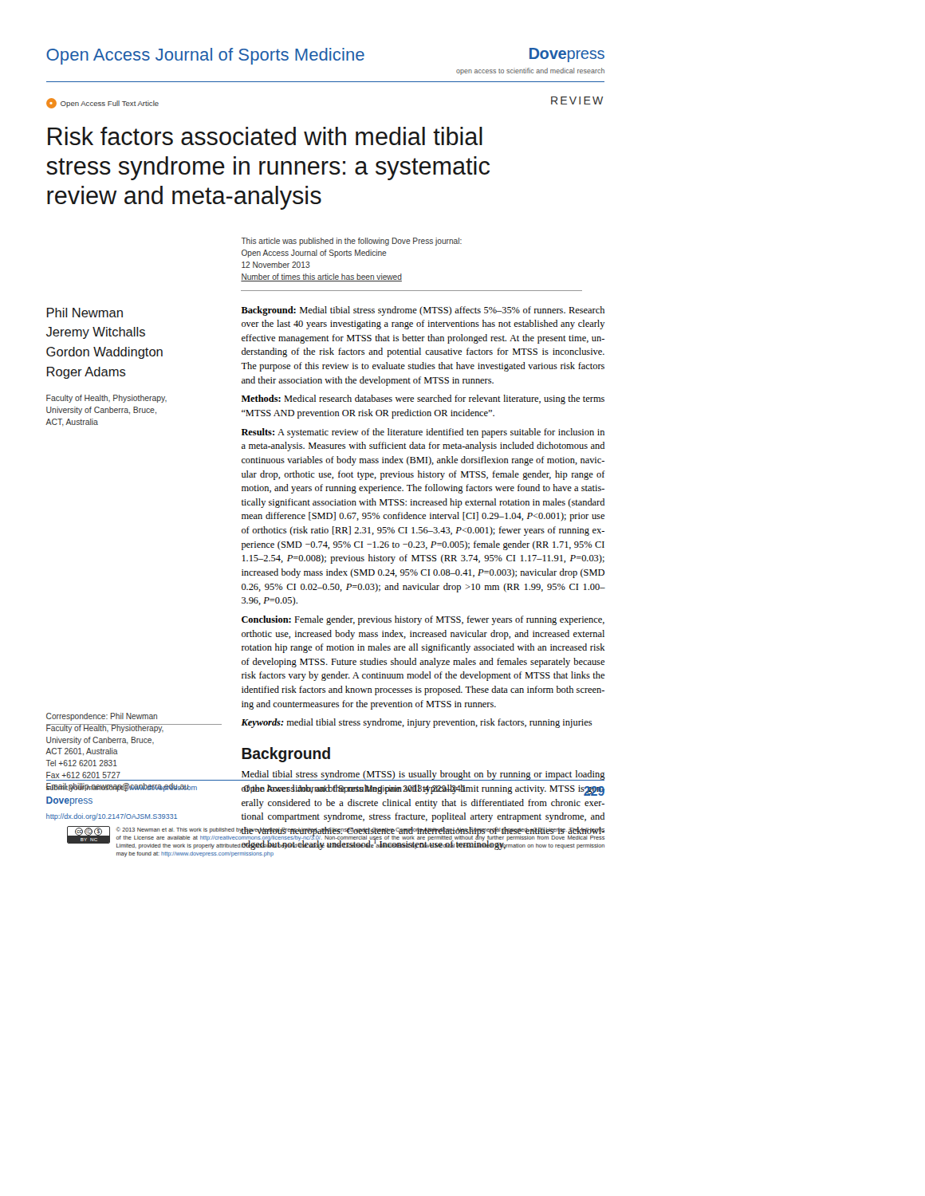Open Access Journal of Sports Medicine
Dovepress
open access to scientific and medical research
• Open Access Full Text Article
REVIEW
Risk factors associated with medial tibial
stress syndrome in runners: a systematic
review and meta-analysis
This article was published in the following Dove Press journal:
Open Access Journal of Sports Medicine
12 November 2013
Number of times this article has been viewed
Phil Newman
Jeremy Witchalls
Gordon Waddington
Roger Adams
Faculty of Health, Physiotherapy,
University of Canberra, Bruce,
ACT, Australia
Background: Medial tibial stress syndrome (MTSS) affects 5%–35% of runners. Research over the last 40 years investigating a range of interventions has not established any clearly effective management for MTSS that is better than prolonged rest. At the present time, understanding of the risk factors and potential causative factors for MTSS is inconclusive. The purpose of this review is to evaluate studies that have investigated various risk factors and their association with the development of MTSS in runners.
Methods: Medical research databases were searched for relevant literature, using the terms “MTSS AND prevention OR risk OR prediction OR incidence”.
Results: A systematic review of the literature identified ten papers suitable for inclusion in a meta-analysis. Measures with sufficient data for meta-analysis included dichotomous and continuous variables of body mass index (BMI), ankle dorsiflexion range of motion, navicular drop, orthotic use, foot type, previous history of MTSS, female gender, hip range of motion, and years of running experience. The following factors were found to have a statistically significant association with MTSS: increased hip external rotation in males (standard mean difference [SMD] 0.67, 95% confidence interval [CI] 0.29–1.04, P<0.001); prior use of orthotics (risk ratio [RR] 2.31, 95% CI 1.56–3.43, P<0.001); fewer years of running experience (SMD −0.74, 95% CI −1.26 to −0.23, P=0.005); female gender (RR 1.71, 95% CI 1.15–2.54, P=0.008); previous history of MTSS (RR 3.74, 95% CI 1.17–11.91, P=0.03); increased body mass index (SMD 0.24, 95% CI 0.08–0.41, P=0.003); navicular drop (SMD 0.26, 95% CI 0.02–0.50, P=0.03); and navicular drop >10 mm (RR 1.99, 95% CI 1.00–3.96, P=0.05).
Conclusion: Female gender, previous history of MTSS, fewer years of running experience, orthotic use, increased body mass index, increased navicular drop, and increased external rotation hip range of motion in males are all significantly associated with an increased risk of developing MTSS. Future studies should analyze males and females separately because risk factors vary by gender. A continuum model of the development of MTSS that links the identified risk factors and known processes is proposed. These data can inform both screening and countermeasures for the prevention of MTSS in runners.
Keywords: medial tibial stress syndrome, injury prevention, risk factors, running injuries
Background
Medial tibial stress syndrome (MTSS) is usually brought on by running or impact loading of the lower limb, and the resulting pain will typically limit running activity. MTSS is generally considered to be a discrete clinical entity that is differentiated from chronic exertional compartment syndrome, stress fracture, popliteal artery entrapment syndrome, and the various neuropathies. Coexistence and interrelationships of these entities is acknowledged but not clearly understood.1 Inconsistent use of terminology,
Correspondence: Phil Newman
Faculty of Health, Physiotherapy,
University of Canberra, Bruce,
ACT 2601, Australia
Tel +612 6201 2831
Fax +612 6201 5727
Email phillip.newman@canberra.edu.au
submit your manuscript | www.dovepress.com
Dovepress
http://dx.doi.org/10.2147/OAJSM.S39331
Open Access Journal of Sports Medicine 2013:4 229–241
229
ccⒸ$
BY NC
© 2013 Newman et al. This work is published by Dove Medical Press Limited, and licensed under Creative Commons Attribution – Non Commercial (unported, v3.0) License. The full terms of the License are available at http://creativecommons.org/licenses/by-nc/3.0/. Non-commercial uses of the work are permitted without any further permission from Dove Medical Press Limited, provided the work is properly attributed. Permissions beyond the scope of the License are administered by Dove Medical Press Limited. Information on how to request permission may be found at: http://www.dovepress.com/permissions.php